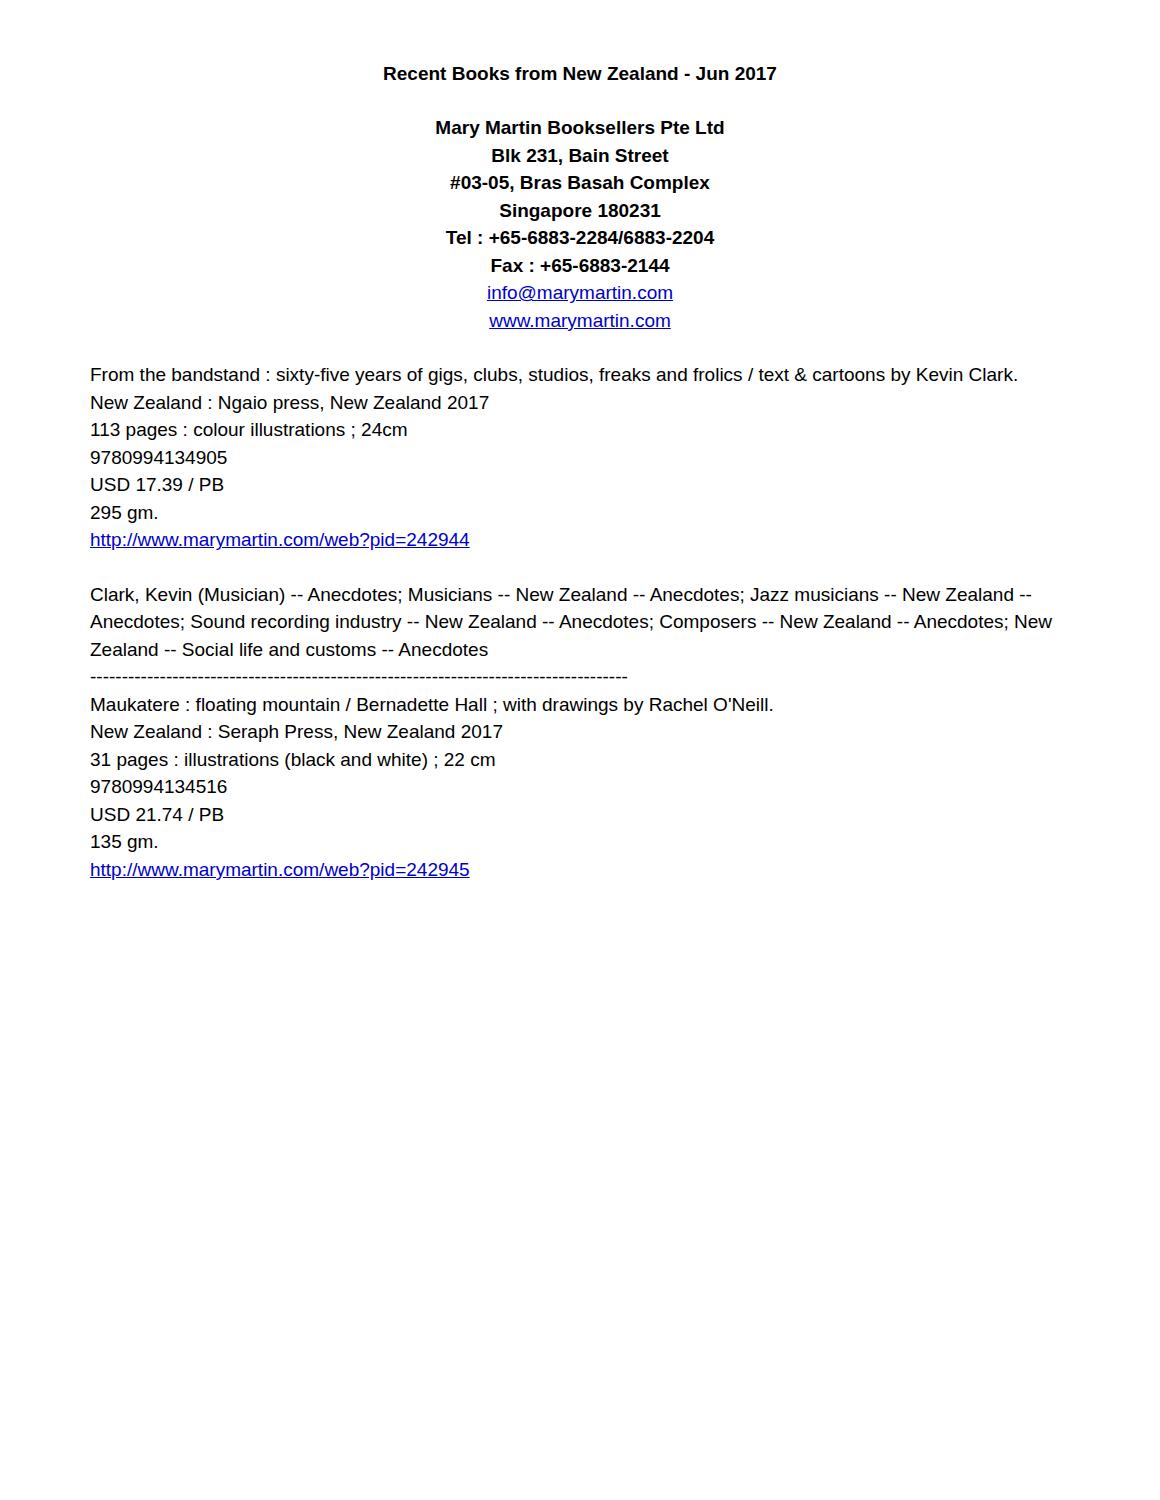Recent Books from New Zealand - Jun 2017
Mary Martin Booksellers Pte Ltd
Blk 231, Bain Street
#03-05, Bras Basah Complex
Singapore 180231
Tel : +65-6883-2284/6883-2204
Fax : +65-6883-2144
info@marymartin.com
www.marymartin.com
From the bandstand : sixty-five years of gigs, clubs, studios, freaks and frolics / text & cartoons by Kevin Clark.
New Zealand : Ngaio press, New Zealand 2017
113 pages : colour illustrations ; 24cm
9780994134905
USD 17.39 / PB
295 gm.
http://www.marymartin.com/web?pid=242944
Clark, Kevin (Musician) -- Anecdotes; Musicians -- New Zealand -- Anecdotes; Jazz musicians -- New Zealand -- Anecdotes; Sound recording industry -- New Zealand -- Anecdotes; Composers -- New Zealand -- Anecdotes; New Zealand -- Social life and customs -- Anecdotes
-------------------------------------------------------------------------------------
Maukatere : floating mountain / Bernadette Hall ; with drawings by Rachel O'Neill.
New Zealand : Seraph Press, New Zealand 2017
31 pages : illustrations (black and white) ; 22 cm
9780994134516
USD 21.74 / PB
135 gm.
http://www.marymartin.com/web?pid=242945